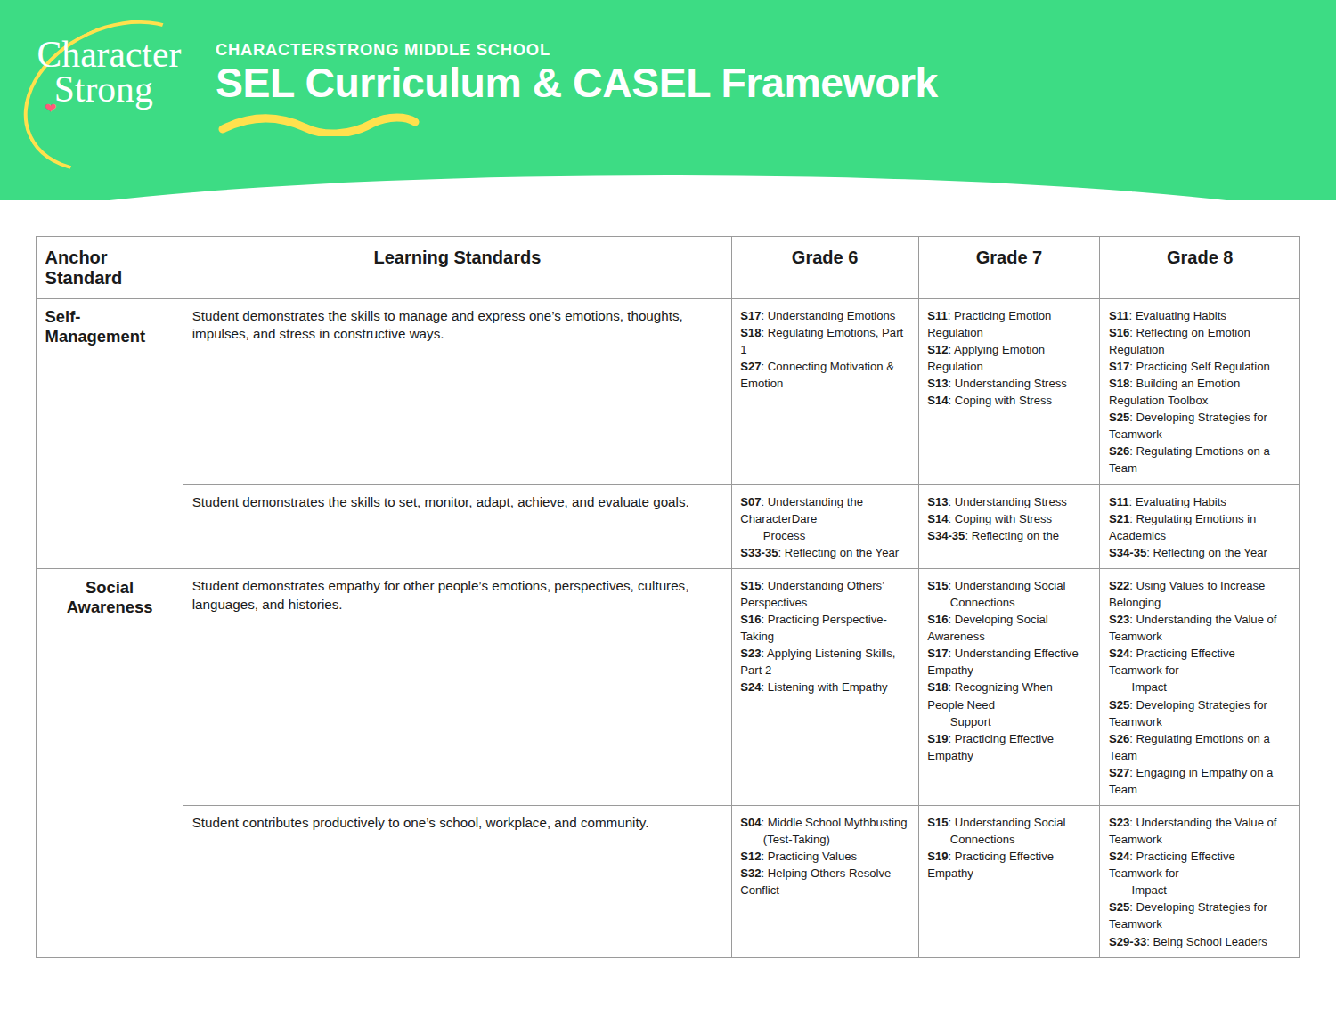CharacterStrong
❤
CHARACTERSTRONG MIDDLE SCHOOL
SEL Curriculum & CASEL Framework
| Anchor Standard | Learning Standards | Grade 6 | Grade 7 | Grade 8 |
| --- | --- | --- | --- | --- |
| Self-Management | Student demonstrates the skills to manage and express one’s emotions, thoughts, impulses, and stress in constructive ways. | S17 : Understanding Emotions S18 : Regulating Emotions, Part 1 S27 : Connecting Motivation & Emotion | S11 : Practicing Emotion Regulation S12 : Applying Emotion Regulation S13 : Understanding Stress S14 : Coping with Stress | S11 : Evaluating Habits S16 : Reflecting on Emotion Regulation S17 : Practicing Self Regulation S18 : Building an Emotion Regulation Toolbox S25 : Developing Strategies for Teamwork S26 : Regulating Emotions on a Team |
| Student demonstrates the skills to set, monitor, adapt, achieve, and evaluate goals. | S07 : Understanding the CharacterDare Process S33-35 : Reflecting on the Year | S13 : Understanding Stress S14 : Coping with Stress S34-35 : Reflecting on the | S11 : Evaluating Habits S21 : Regulating Emotions in Academics S34-35 : Reflecting on the Year |
| Social Awareness | Student demonstrates empathy for other people’s emotions, perspectives, cultures, languages, and histories. | S15 : Understanding Others’ Perspectives S16 : Practicing Perspective-Taking S23 : Applying Listening Skills, Part 2 S24 : Listening with Empathy | S15 : Understanding Social Connections S16 : Developing Social Awareness S17 : Understanding Effective Empathy S18 : Recognizing When People Need Support S19 : Practicing Effective Empathy | S22 : Using Values to Increase Belonging S23 : Understanding the Value of Teamwork S24 : Practicing Effective Teamwork for Impact S25 : Developing Strategies for Teamwork S26 : Regulating Emotions on a Team S27 : Engaging in Empathy on a Team |
| Student contributes productively to one’s school, workplace, and community. | S04 : Middle School Mythbusting (Test-Taking) S12 : Practicing Values S32 : Helping Others Resolve Conflict | S15 : Understanding Social Connections S19 : Practicing Effective Empathy | S23 : Understanding the Value of Teamwork S24 : Practicing Effective Teamwork for Impact S25 : Developing Strategies for Teamwork S29-33 : Being School Leaders |